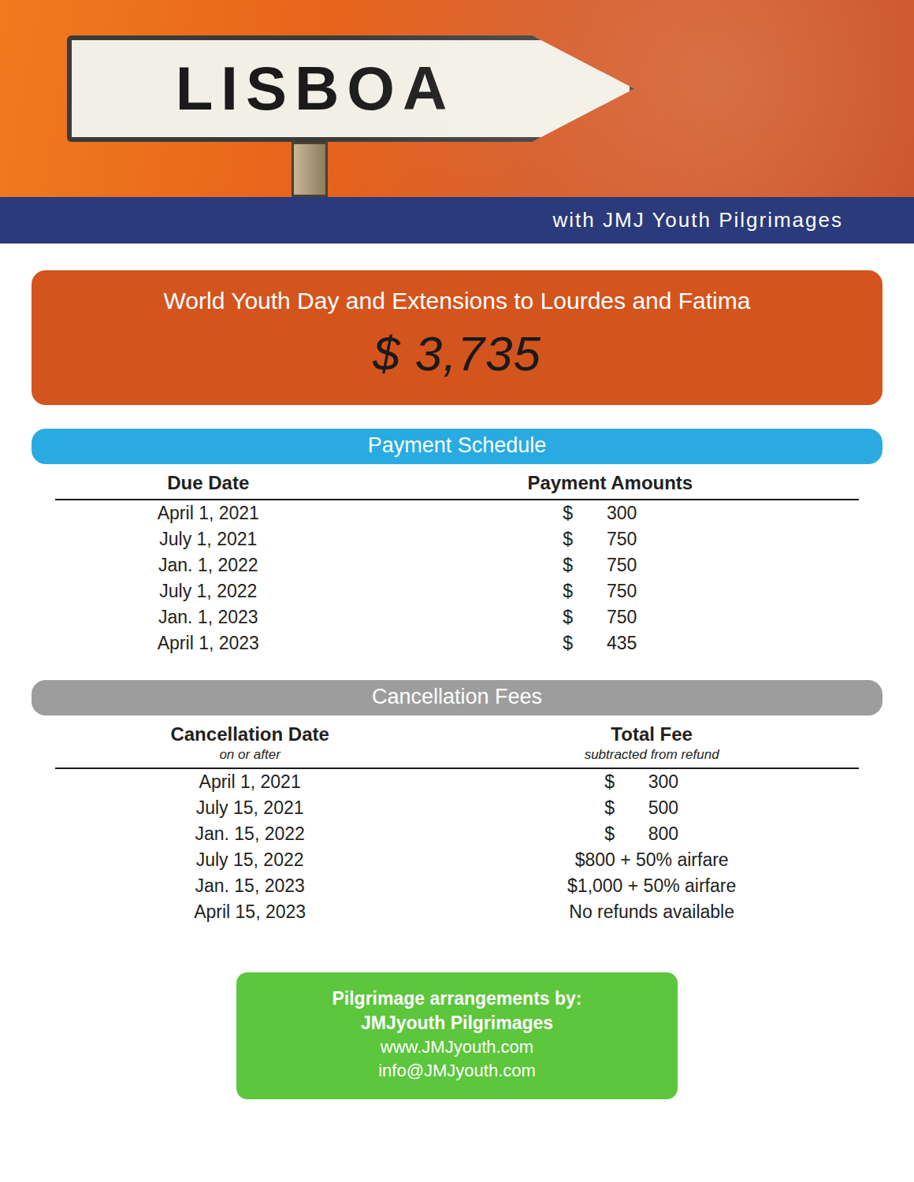LISBOA
with JMJ Youth Pilgrimages
World Youth Day and Extensions to Lourdes and Fatima
$ 3,735
Payment Schedule
| Due Date | Payment Amounts |
| --- | --- |
| April 1, 2021 | $ 300 |
| July 1, 2021 | $ 750 |
| Jan. 1, 2022 | $ 750 |
| July 1, 2022 | $ 750 |
| Jan. 1, 2023 | $ 750 |
| April 1, 2023 | $ 435 |
Cancellation Fees
| Cancellation Date on or after | Total Fee subtracted from refund |
| --- | --- |
| April 1, 2021 | $ 300 |
| July 15, 2021 | $ 500 |
| Jan. 15, 2022 | $ 800 |
| July 15, 2022 | $800 + 50% airfare |
| Jan. 15, 2023 | $1,000 + 50% airfare |
| April 15, 2023 | No refunds available |
Pilgrimage arrangements by: JMJyouth Pilgrimages www.JMJyouth.com
info@JMJyouth.com